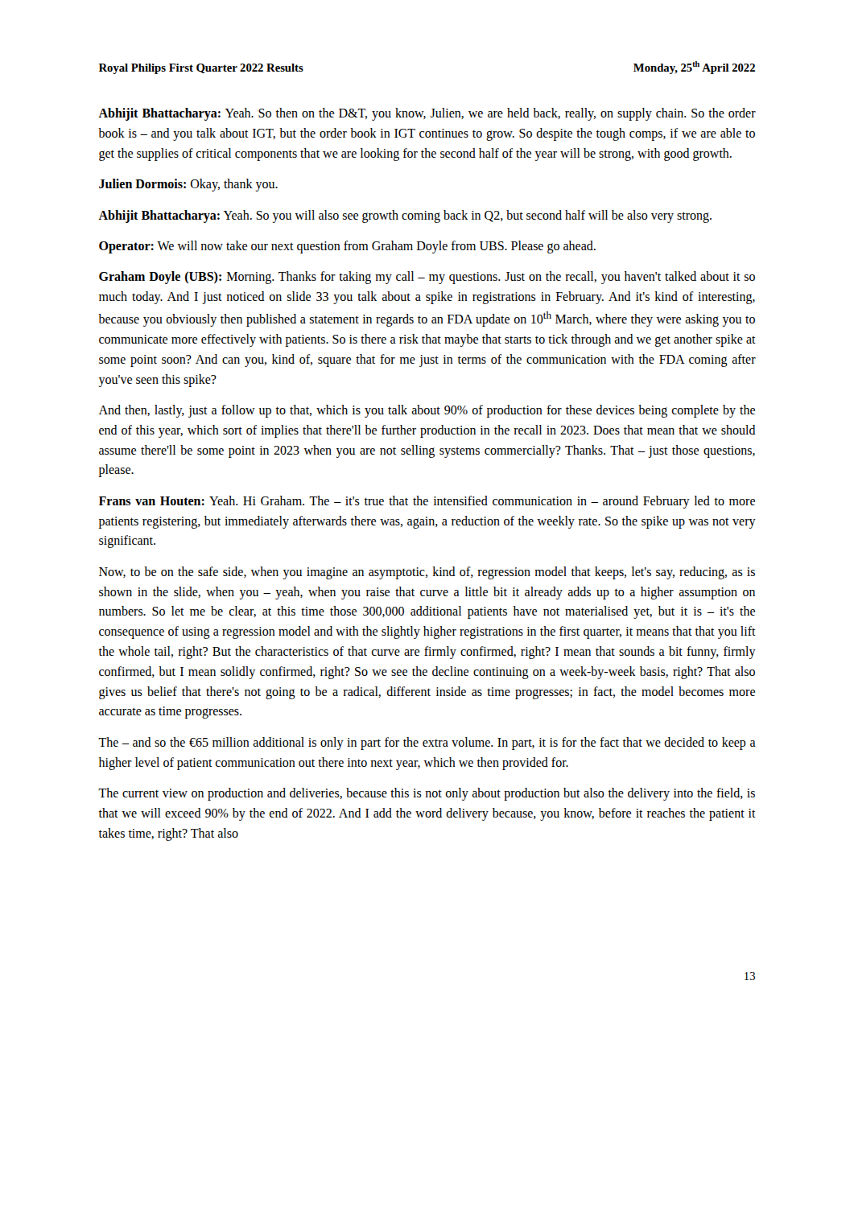Royal Philips First Quarter 2022 Results Monday, 25th April 2022
Abhijit Bhattacharya: Yeah. So then on the D&T, you know, Julien, we are held back, really, on supply chain. So the order book is – and you talk about IGT, but the order book in IGT continues to grow. So despite the tough comps, if we are able to get the supplies of critical components that we are looking for the second half of the year will be strong, with good growth.
Julien Dormois: Okay, thank you.
Abhijit Bhattacharya: Yeah. So you will also see growth coming back in Q2, but second half will be also very strong.
Operator: We will now take our next question from Graham Doyle from UBS. Please go ahead.
Graham Doyle (UBS): Morning. Thanks for taking my call – my questions. Just on the recall, you haven't talked about it so much today. And I just noticed on slide 33 you talk about a spike in registrations in February. And it's kind of interesting, because you obviously then published a statement in regards to an FDA update on 10th March, where they were asking you to communicate more effectively with patients. So is there a risk that maybe that starts to tick through and we get another spike at some point soon? And can you, kind of, square that for me just in terms of the communication with the FDA coming after you've seen this spike?
And then, lastly, just a follow up to that, which is you talk about 90% of production for these devices being complete by the end of this year, which sort of implies that there'll be further production in the recall in 2023. Does that mean that we should assume there'll be some point in 2023 when you are not selling systems commercially? Thanks. That – just those questions, please.
Frans van Houten: Yeah. Hi Graham. The – it's true that the intensified communication in – around February led to more patients registering, but immediately afterwards there was, again, a reduction of the weekly rate. So the spike up was not very significant.
Now, to be on the safe side, when you imagine an asymptotic, kind of, regression model that keeps, let's say, reducing, as is shown in the slide, when you – yeah, when you raise that curve a little bit it already adds up to a higher assumption on numbers. So let me be clear, at this time those 300,000 additional patients have not materialised yet, but it is – it's the consequence of using a regression model and with the slightly higher registrations in the first quarter, it means that that you lift the whole tail, right? But the characteristics of that curve are firmly confirmed, right? I mean that sounds a bit funny, firmly confirmed, but I mean solidly confirmed, right? So we see the decline continuing on a week-by-week basis, right? That also gives us belief that there's not going to be a radical, different inside as time progresses; in fact, the model becomes more accurate as time progresses.
The – and so the €65 million additional is only in part for the extra volume. In part, it is for the fact that we decided to keep a higher level of patient communication out there into next year, which we then provided for.
The current view on production and deliveries, because this is not only about production but also the delivery into the field, is that we will exceed 90% by the end of 2022. And I add the word delivery because, you know, before it reaches the patient it takes time, right? That also
13